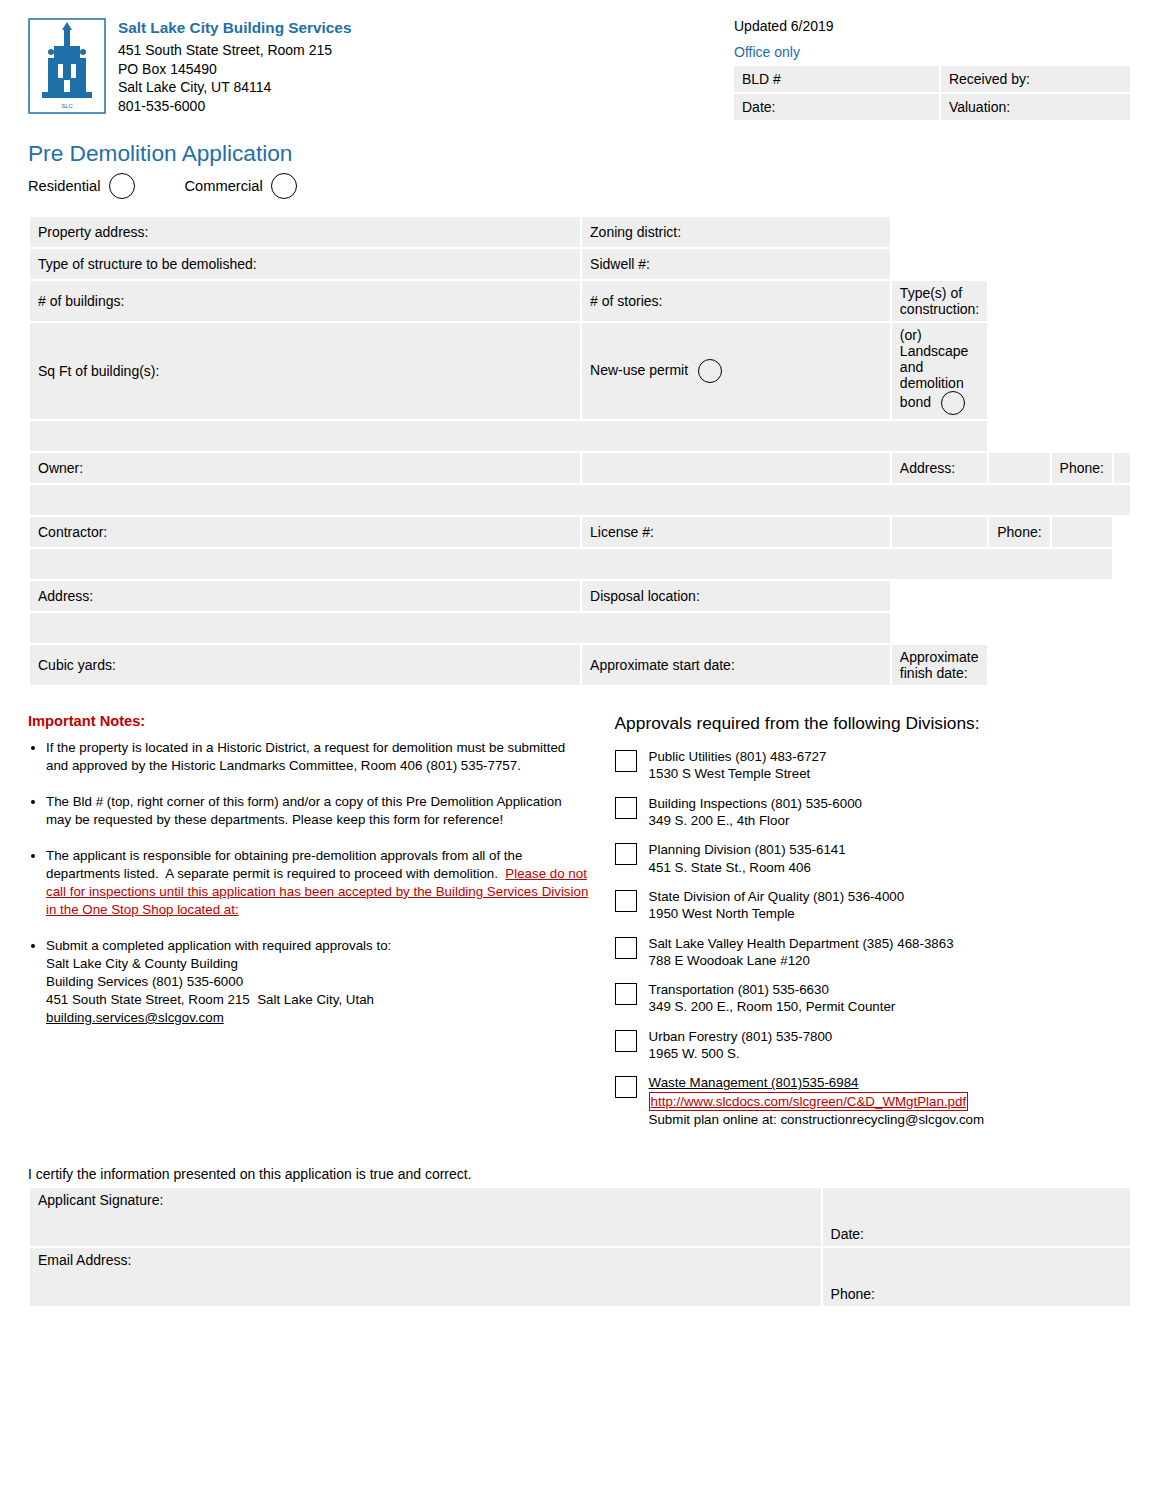SLC
Salt Lake City Building Services
451 South State Street, Room 215
PO Box 145490
Salt Lake City, UT 84114
801-535-6000
Updated 6/2019
Office only
| BLD # | Received by: |
| Date: | Valuation: |
Pre Demolition Application
Residential Commercial
| Property address: | Zoning district: |
| Type of structure to be demolished: | Sidwell #: |
| # of buildings: | # of stories: | Type(s) of construction: |
| Sq Ft of building(s): | New-use permit | (or) Landscape and demolition bond |
| Owner: | | Address: | | Phone: | |
| Contractor: | License #: | | Phone: | |
| Address: | Disposal location: |
| Cubic yards: | Approximate start date: | Approximate finish date: |
Important Notes:
If the property is located in a Historic District, a request for demolition must be submitted and approved by the Historic Landmarks Committee, Room 406 (801) 535-7757.
The Bld # (top, right corner of this form) and/or a copy of this Pre Demolition Application may be requested by these departments. Please keep this form for reference!
The applicant is responsible for obtaining pre-demolition approvals from all of the departments listed. A separate permit is required to proceed with demolition. Please do not call for inspections until this application has been accepted by the Building Services Division in the One Stop Shop located at:
Submit a completed application with required approvals to:
Salt Lake City & County Building
Building Services (801) 535-6000
451 South State Street, Room 215 Salt Lake City, Utah
building.services@slcgov.com
Approvals required from the following Divisions:
Public Utilities (801) 483-6727
1530 S West Temple Street
Building Inspections (801) 535-6000
349 S. 200 E., 4th Floor
Planning Division (801) 535-6141
451 S. State St., Room 406
State Division of Air Quality (801) 536-4000
1950 West North Temple
Salt Lake Valley Health Department (385) 468-3863
788 E Woodoak Lane #120
Transportation (801) 535-6630
349 S. 200 E., Room 150, Permit Counter
Urban Forestry (801) 535-7800
1965 W. 500 S.
Waste Management (801)535-6984
http://www.slcdocs.com/slcgreen/C&D_WMgtPlan.pdf
Submit plan online at: constructionrecycling@slcgov.com
I certify the information presented on this application is true and correct.
| Applicant Signature: | Date: |
| Email Address: | Phone: |